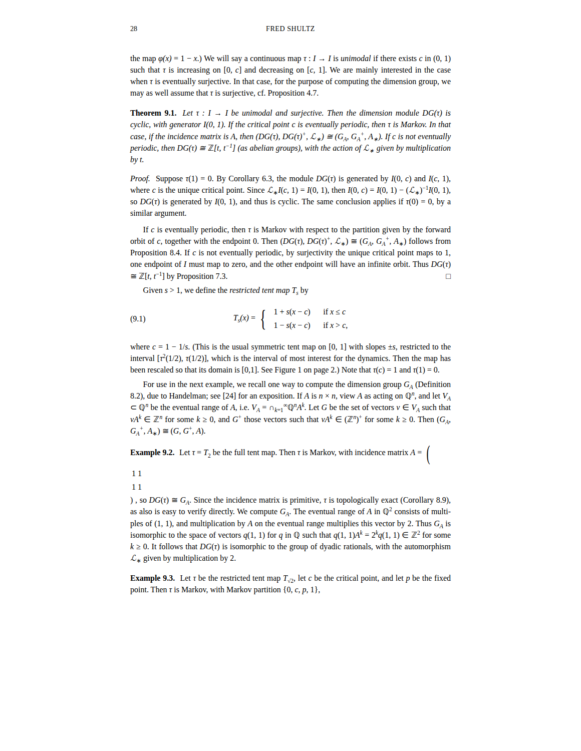28 FRED SHULTZ 28
the map φ(x) = 1 − x.) We will say a continuous map τ : I → I is unimodal if there exists c in (0, 1) such that τ is increasing on [0, c] and decreasing on [c, 1]. We are mainly interested in the case when τ is eventually surjective. In that case, for the purpose of computing the dimension group, we may as well assume that τ is surjective, cf. Proposition 4.7.
Theorem 9.1. Let τ : I → I be unimodal and surjective. Then the dimension module DG(τ) is cyclic, with generator I(0, 1). If the critical point c is eventually periodic, then τ is Markov. In that case, if the incidence matrix is A, then (DG(τ), DG(τ)+, ℒ∗) ≅ (GA, GA+, A∗). If c is not eventually periodic, then DG(τ) ≅ ℤ[t, t−1] (as abelian groups), with the action of ℒ∗ given by multiplication by t.
Proof. Suppose τ(1) = 0. By Corollary 6.3, the module DG(τ) is generated by I(0, c) and I(c, 1), where c is the unique critical point. Since ℒ∗I(c, 1) = I(0, 1), then I(0, c) = I(0, 1) − (ℒ∗)−1I(0, 1), so DG(τ) is generated by I(0, 1), and thus is cyclic. The same conclusion applies if τ(0) = 0, by a similar argument.
If c is eventually periodic, then τ is Markov with respect to the partition given by the forward orbit of c, together with the endpoint 0. Then (DG(τ), DG(τ)+, ℒ∗) ≅ (GA, GA+, A∗) follows from Proposition 8.4. If c is not eventually periodic, by surjectivity the unique critical point maps to 1, one endpoint of I must map to zero, and the other endpoint will have an infinite orbit. Thus DG(τ) ≅ ℤ[t, t−1] by Proposition 7.3. □
Given s > 1, we define the restricted tent map Ts by
(9.1) Ts(x) = {
| 1 + s ( x − c ) | if x ≤ c |
| 1 − s ( x − c ) | if x > c , |
where c = 1 − 1/s. (This is the usual symmetric tent map on [0, 1] with slopes ±s, restricted to the interval [τ2(1/2), τ(1/2)], which is the interval of most interest for the dynamics. Then the map has been rescaled so that its domain is [0,1]. See Figure 1 on page 2.) Note that τ(c) = 1 and τ(1) = 0.
For use in the next example, we recall one way to compute the dimension group GA (Definition 8.2), due to Handelman; see [24] for an exposition. If A is n × n, view A as acting on ℚn, and let VA ⊂ ℚn be the eventual range of A, i.e. VA = ∩k=1∞ℚnAk. Let G be the set of vectors v ∈ VA such that vAk ∈ ℤn for some k ≥ 0, and G+ those vectors such that vAk ∈ (ℤn)+ for some k ≥ 0. Then (GA, GA+, A∗) ≅ (G, G+, A).
Example 9.2. Let τ = T2 be the full tent map. Then τ is Markov, with incidence matrix A = (
| 1 | 1 |
| 1 | 1 |
) , so DG(τ) ≅ GA. Since the incidence matrix is primitive, τ is topologically exact (Corollary 8.9), as also is easy to verify directly. We compute GA. The eventual range of A in ℚ2 consists of multiples of (1, 1), and multiplication by A on the eventual range multiplies this vector by 2. Thus GA is isomorphic to the space of vectors q(1, 1) for q in ℚ such that q(1, 1)Ak = 2kq(1, 1) ∈ ℤ2 for some k ≥ 0. It follows that DG(τ) is isomorphic to the group of dyadic rationals, with the automorphism ℒ∗ given by multiplication by 2.
Example 9.3. Let τ be the restricted tent map T√2, let c be the critical point, and let p be the fixed point. Then τ is Markov, with Markov partition {0, c, p, 1},